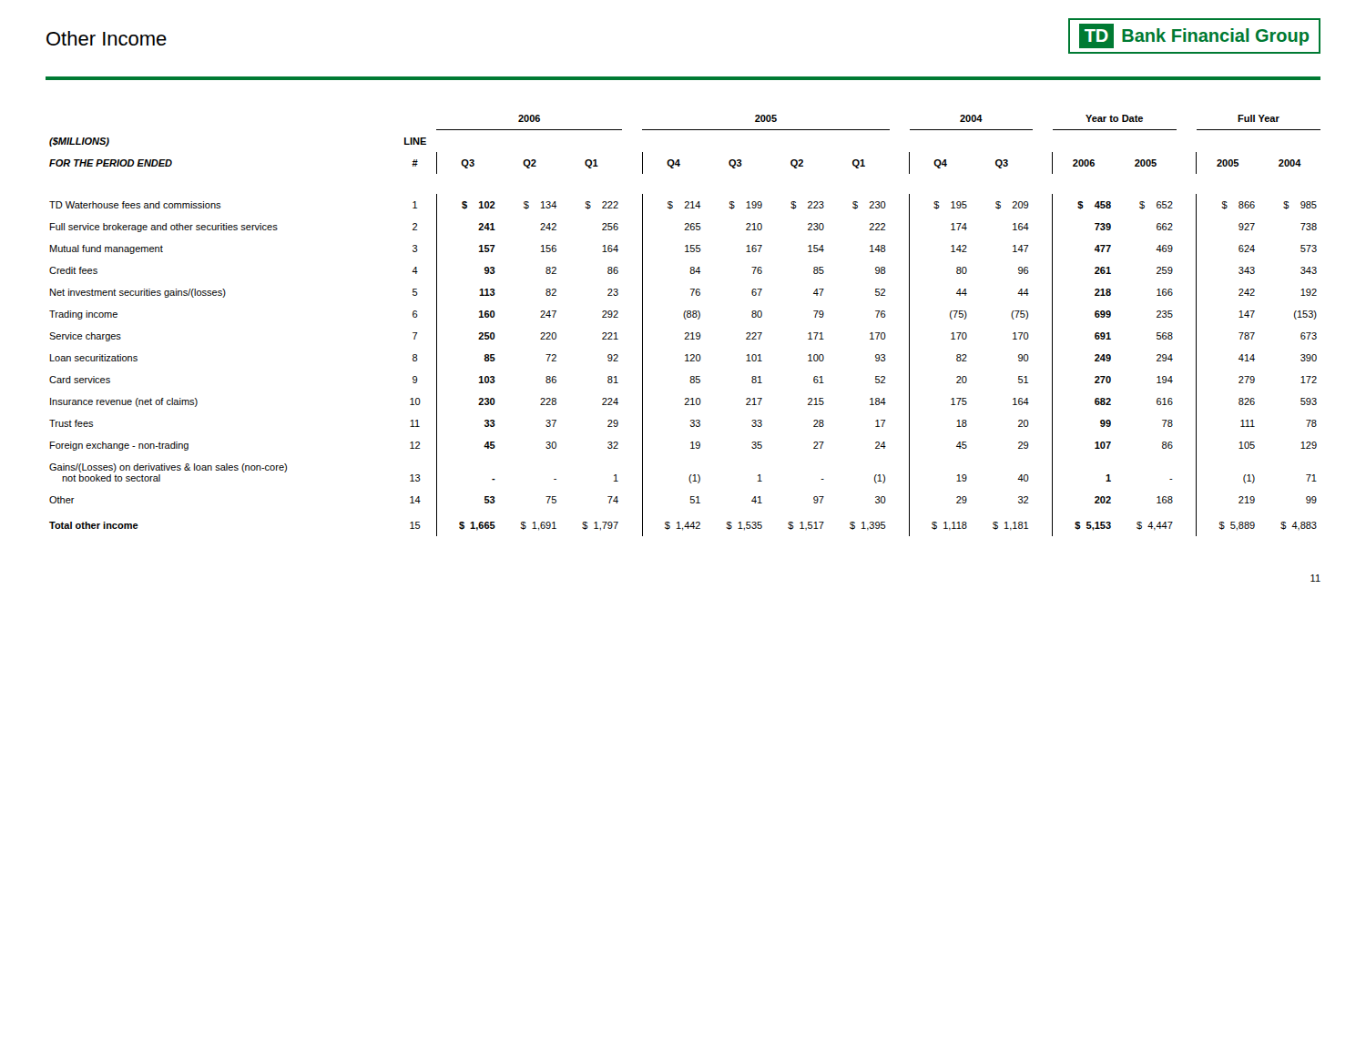Other Income
TD Bank Financial Group
| | | 2006 | | 2005 | | 2004 | | Year to Date | | Full Year |
| --- | --- | --- | --- | --- | --- | --- | --- | --- | --- | --- |
| ( $MILLIONS ) | LINE | | | | | | | | | |
| FOR THE PERIOD ENDED | # | Q3 | Q2 | Q1 | | Q4 | Q3 | Q2 | Q1 | | Q4 | Q3 | | 2006 | 2005 | | 2005 | 2004 |
| TD Waterhouse fees and commissions | 1 | $ 102 | $ 134 | $ 222 | | $ 214 | $ 199 | $ 223 | $ 230 | | $ 195 | $ 209 | | $ 458 | $ 652 | | $ 866 | $ 985 |
| Full service brokerage and other securities services | 2 | 241 | 242 | 256 | | 265 | 210 | 230 | 222 | | 174 | 164 | | 739 | 662 | | 927 | 738 |
| Mutual fund management | 3 | 157 | 156 | 164 | | 155 | 167 | 154 | 148 | | 142 | 147 | | 477 | 469 | | 624 | 573 |
| Credit fees | 4 | 93 | 82 | 86 | | 84 | 76 | 85 | 98 | | 80 | 96 | | 261 | 259 | | 343 | 343 |
| Net investment securities gains/(losses) | 5 | 113 | 82 | 23 | | 76 | 67 | 47 | 52 | | 44 | 44 | | 218 | 166 | | 242 | 192 |
| Trading income | 6 | 160 | 247 | 292 | | (88) | 80 | 79 | 76 | | (75) | (75) | | 699 | 235 | | 147 | (153) |
| Service charges | 7 | 250 | 220 | 221 | | 219 | 227 | 171 | 170 | | 170 | 170 | | 691 | 568 | | 787 | 673 |
| Loan securitizations | 8 | 85 | 72 | 92 | | 120 | 101 | 100 | 93 | | 82 | 90 | | 249 | 294 | | 414 | 390 |
| Card services | 9 | 103 | 86 | 81 | | 85 | 81 | 61 | 52 | | 20 | 51 | | 270 | 194 | | 279 | 172 |
| Insurance revenue (net of claims) | 10 | 230 | 228 | 224 | | 210 | 217 | 215 | 184 | | 175 | 164 | | 682 | 616 | | 826 | 593 |
| Trust fees | 11 | 33 | 37 | 29 | | 33 | 33 | 28 | 17 | | 18 | 20 | | 99 | 78 | | 111 | 78 |
| Foreign exchange - non-trading | 12 | 45 | 30 | 32 | | 19 | 35 | 27 | 24 | | 45 | 29 | | 107 | 86 | | 105 | 129 |
| Gains/(Losses) on derivatives & loan sales (non-core) not booked to sectoral | 13 | - | - | 1 | | (1) | 1 | - | (1) | | 19 | 40 | | 1 | - | | (1) | 71 |
| Other | 14 | 53 | 75 | 74 | | 51 | 41 | 97 | 30 | | 29 | 32 | | 202 | 168 | | 219 | 99 |
| Total other income | 15 | $ 1,665 | $ 1,691 | $ 1,797 | | $ 1,442 | $ 1,535 | $ 1,517 | $ 1,395 | | $ 1,118 | $ 1,181 | | $ 5,153 | $ 4,447 | | $ 5,889 | $ 4,883 |
11